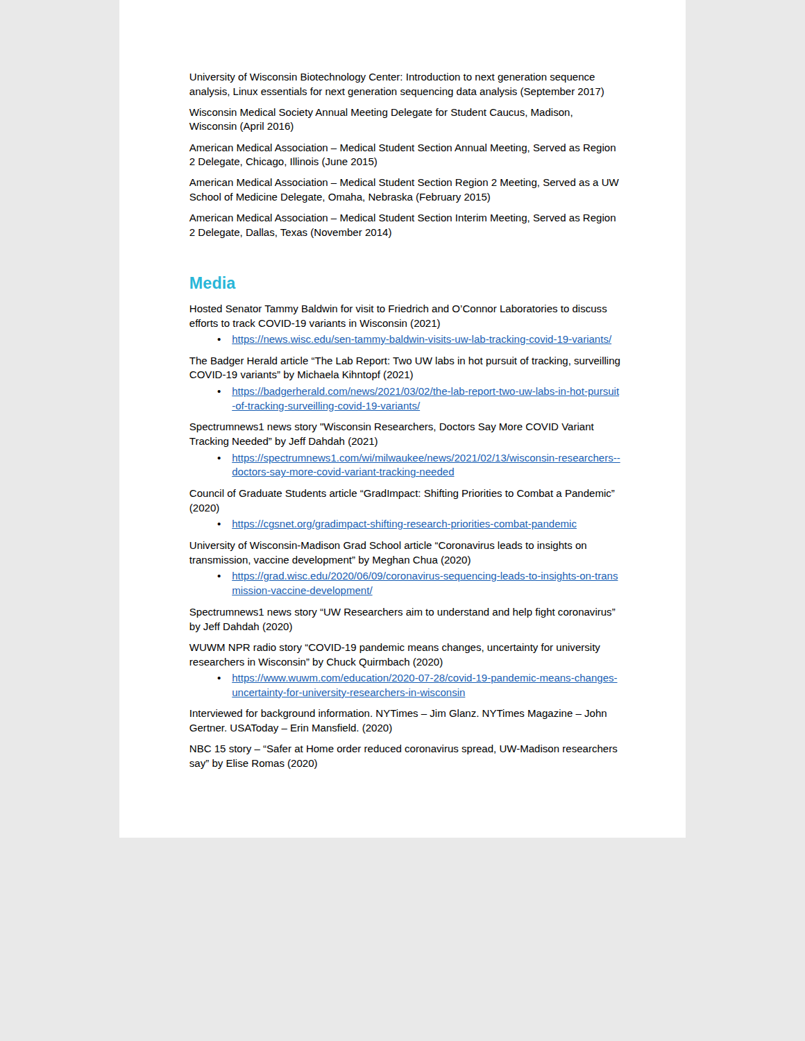University of Wisconsin Biotechnology Center: Introduction to next generation sequence analysis, Linux essentials for next generation sequencing data analysis (September 2017)
Wisconsin Medical Society Annual Meeting Delegate for Student Caucus, Madison, Wisconsin (April 2016)
American Medical Association – Medical Student Section Annual Meeting, Served as Region 2 Delegate, Chicago, Illinois (June 2015)
American Medical Association – Medical Student Section Region 2 Meeting, Served as a UW School of Medicine Delegate, Omaha, Nebraska (February 2015)
American Medical Association – Medical Student Section Interim Meeting, Served as Region 2 Delegate, Dallas, Texas (November 2014)
Media
Hosted Senator Tammy Baldwin for visit to Friedrich and O’Connor Laboratories to discuss efforts to track COVID-19 variants in Wisconsin (2021)
https://news.wisc.edu/sen-tammy-baldwin-visits-uw-lab-tracking-covid-19-variants/
The Badger Herald article “The Lab Report: Two UW labs in hot pursuit of tracking, surveilling COVID-19 variants” by Michaela Kihntopf (2021)
https://badgerherald.com/news/2021/03/02/the-lab-report-two-uw-labs-in-hot-pursuit-of-tracking-surveilling-covid-19-variants/
Spectrumnews1 news story "Wisconsin Researchers, Doctors Say More COVID Variant Tracking Needed” by Jeff Dahdah (2021)
https://spectrumnews1.com/wi/milwaukee/news/2021/02/13/wisconsin-researchers--doctors-say-more-covid-variant-tracking-needed
Council of Graduate Students article “GradImpact: Shifting Priorities to Combat a Pandemic” (2020)
https://cgsnet.org/gradimpact-shifting-research-priorities-combat-pandemic
University of Wisconsin-Madison Grad School article “Coronavirus leads to insights on transmission, vaccine development” by Meghan Chua (2020)
https://grad.wisc.edu/2020/06/09/coronavirus-sequencing-leads-to-insights-on-transmission-vaccine-development/
Spectrumnews1 news story “UW Researchers aim to understand and help fight coronavirus” by Jeff Dahdah (2020)
WUWM NPR radio story “COVID-19 pandemic means changes, uncertainty for university researchers in Wisconsin” by Chuck Quirmbach (2020)
https://www.wuwm.com/education/2020-07-28/covid-19-pandemic-means-changes-uncertainty-for-university-researchers-in-wisconsin
Interviewed for background information. NYTimes – Jim Glanz. NYTimes Magazine – John Gertner. USAToday – Erin Mansfield. (2020)
NBC 15 story – “Safer at Home order reduced coronavirus spread, UW-Madison researchers say” by Elise Romas (2020)